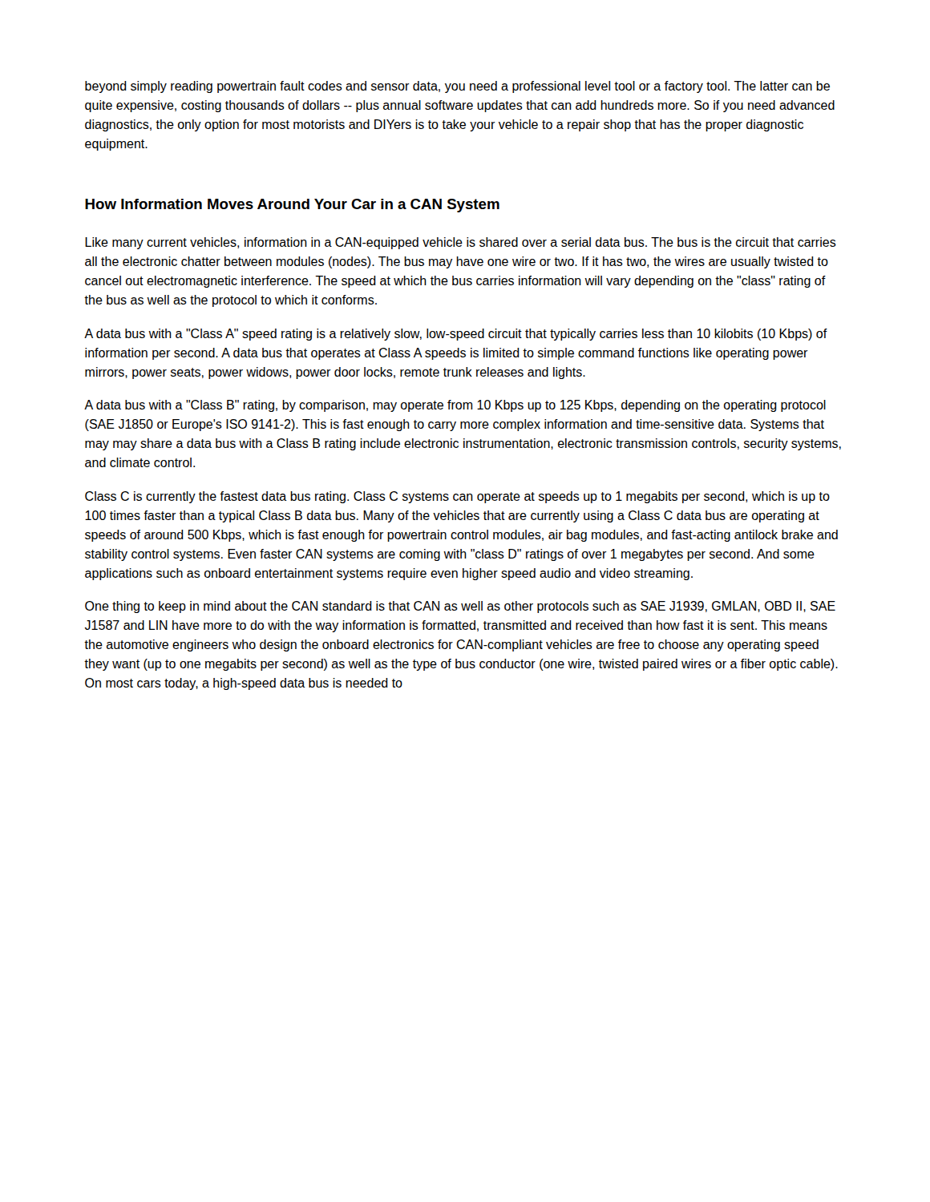beyond simply reading powertrain fault codes and sensor data, you need a professional level tool or a factory tool. The latter can be quite expensive, costing thousands of dollars -- plus annual software updates that can add hundreds more. So if you need advanced diagnostics, the only option for most motorists and DIYers is to take your vehicle to a repair shop that has the proper diagnostic equipment.
How Information Moves Around Your Car in a CAN System
Like many current vehicles, information in a CAN-equipped vehicle is shared over a serial data bus. The bus is the circuit that carries all the electronic chatter between modules (nodes). The bus may have one wire or two. If it has two, the wires are usually twisted to cancel out electromagnetic interference. The speed at which the bus carries information will vary depending on the "class" rating of the bus as well as the protocol to which it conforms.
A data bus with a "Class A" speed rating is a relatively slow, low-speed circuit that typically carries less than 10 kilobits (10 Kbps) of information per second. A data bus that operates at Class A speeds is limited to simple command functions like operating power mirrors, power seats, power widows, power door locks, remote trunk releases and lights.
A data bus with a "Class B" rating, by comparison, may operate from 10 Kbps up to 125 Kbps, depending on the operating protocol (SAE J1850 or Europe's ISO 9141-2). This is fast enough to carry more complex information and time-sensitive data. Systems that may may share a data bus with a Class B rating include electronic instrumentation, electronic transmission controls, security systems, and climate control.
Class C is currently the fastest data bus rating. Class C systems can operate at speeds up to 1 megabits per second, which is up to 100 times faster than a typical Class B data bus. Many of the vehicles that are currently using a Class C data bus are operating at speeds of around 500 Kbps, which is fast enough for powertrain control modules, air bag modules, and fast-acting antilock brake and stability control systems. Even faster CAN systems are coming with "class D" ratings of over 1 megabytes per second. And some applications such as onboard entertainment systems require even higher speed audio and video streaming.
One thing to keep in mind about the CAN standard is that CAN as well as other protocols such as SAE J1939, GMLAN, OBD II, SAE J1587 and LIN have more to do with the way information is formatted, transmitted and received than how fast it is sent. This means the automotive engineers who design the onboard electronics for CAN-compliant vehicles are free to choose any operating speed they want (up to one megabits per second) as well as the type of bus conductor (one wire, twisted paired wires or a fiber optic cable). On most cars today, a high-speed data bus is needed to